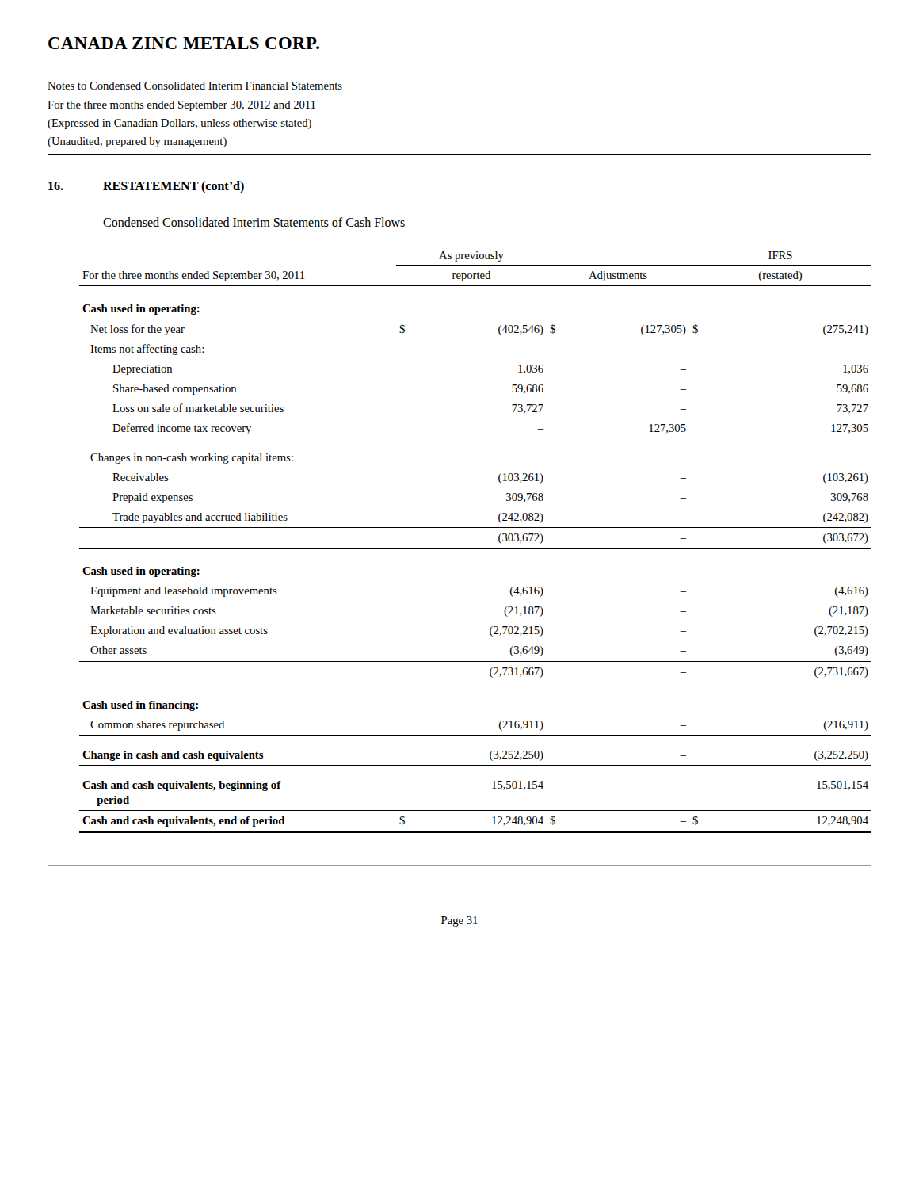CANADA ZINC METALS CORP.
Notes to Condensed Consolidated Interim Financial Statements
For the three months ended September 30, 2012 and 2011
(Expressed in Canadian Dollars, unless otherwise stated)
(Unaudited, prepared by management)
16. RESTATEMENT (cont’d)
Condensed Consolidated Interim Statements of Cash Flows
| | As previously | | IFRS |
| --- | --- | --- | --- |
| For the three months ended September 30, 2011 | reported | Adjustments | (restated) |
| Cash used in operating: | | | | | | |
| Net loss for the year | $ | (402,546) | $ | (127,305) | $ | (275,241) |
| Items not affecting cash: | | | | | | |
| Depreciation | | 1,036 | | – | | 1,036 |
| Share-based compensation | | 59,686 | | – | | 59,686 |
| Loss on sale of marketable securities | | 73,727 | | – | | 73,727 |
| Deferred income tax recovery | | – | | 127,305 | | 127,305 |
| Changes in non-cash working capital items: | | | | | | |
| Receivables | | (103,261) | | – | | (103,261) |
| Prepaid expenses | | 309,768 | | – | | 309,768 |
| Trade payables and accrued liabilities | | (242,082) | | – | | (242,082) |
| | | (303,672) | | – | | (303,672) |
| Cash used in operating: | | | | | | |
| Equipment and leasehold improvements | | (4,616) | | – | | (4,616) |
| Marketable securities costs | | (21,187) | | – | | (21,187) |
| Exploration and evaluation asset costs | | (2,702,215) | | – | | (2,702,215) |
| Other assets | | (3,649) | | – | | (3,649) |
| | | (2,731,667) | | – | | (2,731,667) |
| Cash used in financing: | | | | | | |
| Common shares repurchased | | (216,911) | | – | | (216,911) |
| Change in cash and cash equivalents | | (3,252,250) | | – | | (3,252,250) |
| Cash and cash equivalents, beginning of period | | 15,501,154 | | – | | 15,501,154 |
| Cash and cash equivalents, end of period | $ | 12,248,904 | $ | – | $ | 12,248,904 |
Page 31